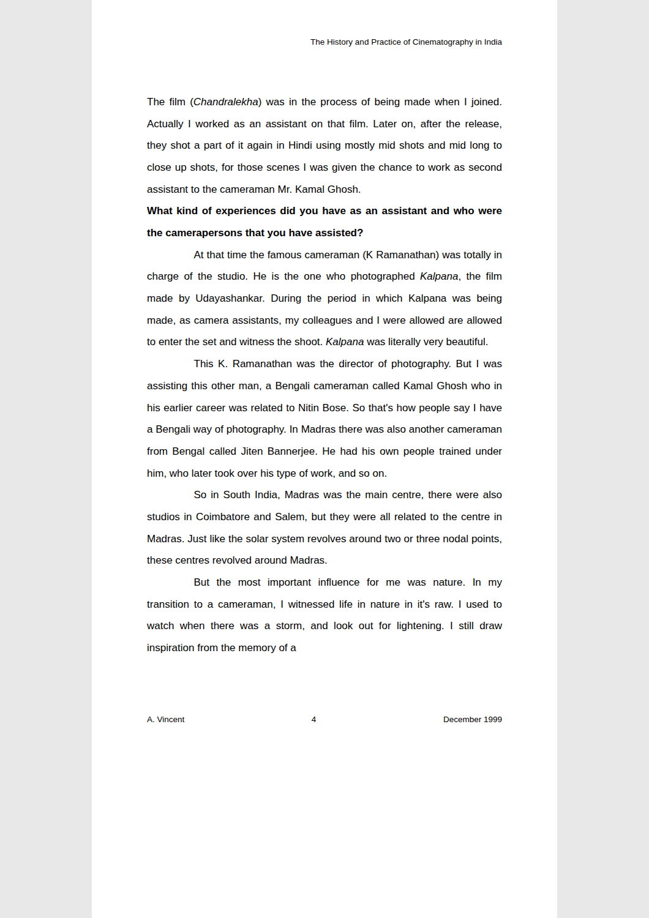The History and Practice of Cinematography in India
The film (Chandralekha) was in the process of being made when I joined. Actually I worked as an assistant on that film. Later on, after the release, they shot a part of it again in Hindi using mostly mid shots and mid long to close up shots, for those scenes I was given the chance to work as second assistant to the cameraman Mr. Kamal Ghosh.
What kind of experiences did you have as an assistant and who were the camerapersons that you have assisted?
At that time the famous cameraman (K Ramanathan) was totally in charge of the studio. He is the one who photographed Kalpana, the film made by Udayashankar. During the period in which Kalpana was being made, as camera assistants, my colleagues and I were allowed are allowed to enter the set and witness the shoot. Kalpana was literally very beautiful.
This K. Ramanathan was the director of photography. But I was assisting this other man, a Bengali cameraman called Kamal Ghosh who in his earlier career was related to Nitin Bose. So that's how people say I have a Bengali way of photography. In Madras there was also another cameraman from Bengal called Jiten Bannerjee. He had his own people trained under him, who later took over his type of work, and so on.
So in South India, Madras was the main centre, there were also studios in Coimbatore and Salem, but they were all related to the centre in Madras. Just like the solar system revolves around two or three nodal points, these centres revolved around Madras.
But the most important influence for me was nature. In my transition to a cameraman, I witnessed life in nature in it's raw. I used to watch when there was a storm, and look out for lightening. I still draw inspiration from the memory of a
A. Vincent 4 December 1999